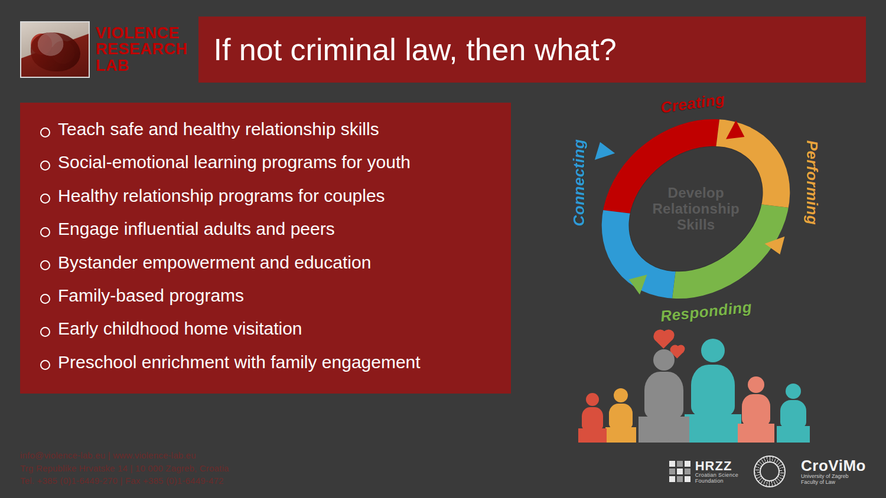Violence
Research
Lab
If not criminal law, then what?
Teach safe and healthy relationship skills
Social-emotional learning programs for youth
Healthy relationship programs for couples
Engage influential adults and peers
Bystander empowerment and education
Family-based programs
Early childhood home visitation
Preschool enrichment with family engagement
Creating Performing Responding Connecting
Develop
Relationship
Skills
info@violence-lab.eu | www.violence-lab.eu
Trg Republike Hrvatske 14 | 10 000 Zagreb, Croatia
Tel. +385 (0)1-6449-270 | Fax +385 (0)1-6449-472
HRZZ Croatian Science
Foundation
CroViMo University of Zagreb
Faculty of Law